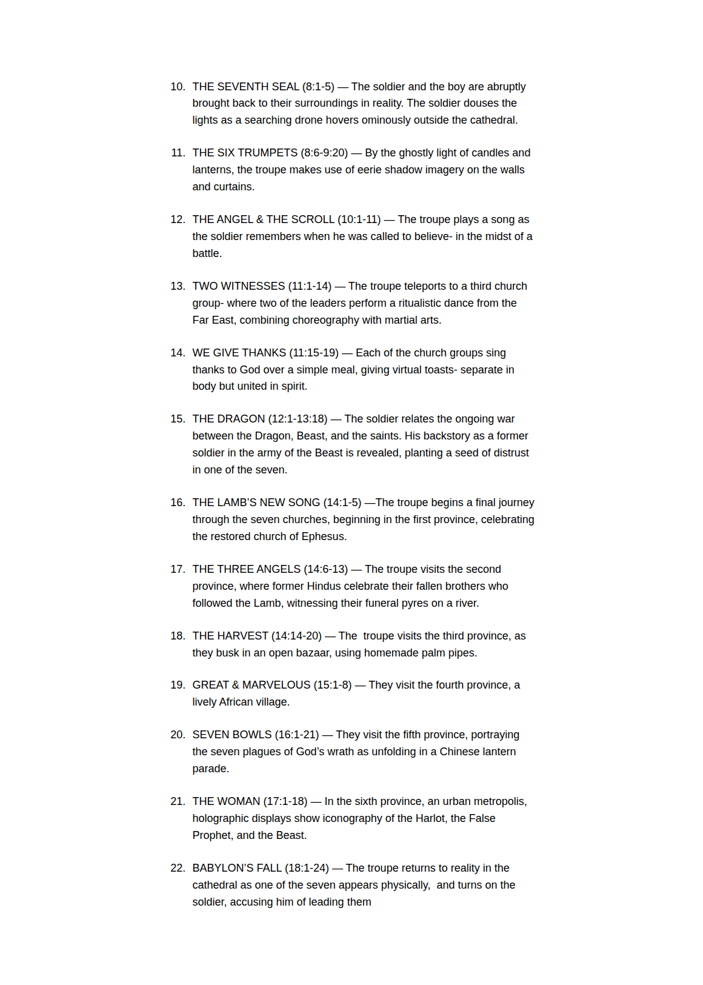THE SEVENTH SEAL (8:1-5) — The soldier and the boy are abruptly brought back to their surroundings in reality. The soldier douses the lights as a searching drone hovers ominously outside the cathedral.
THE SIX TRUMPETS (8:6-9:20) — By the ghostly light of candles and lanterns, the troupe makes use of eerie shadow imagery on the walls and curtains.
THE ANGEL & THE SCROLL (10:1-11) — The troupe plays a song as the soldier remembers when he was called to believe- in the midst of a battle.
TWO WITNESSES (11:1-14) — The troupe teleports to a third church group- where two of the leaders perform a ritualistic dance from the Far East, combining choreography with martial arts.
WE GIVE THANKS (11:15-19) — Each of the church groups sing thanks to God over a simple meal, giving virtual toasts- separate in body but united in spirit.
THE DRAGON (12:1-13:18) — The soldier relates the ongoing war between the Dragon, Beast, and the saints. His backstory as a former soldier in the army of the Beast is revealed, planting a seed of distrust in one of the seven.
THE LAMB’S NEW SONG (14:1-5) —The troupe begins a final journey through the seven churches, beginning in the first province, celebrating the restored church of Ephesus.
THE THREE ANGELS (14:6-13) — The troupe visits the second province, where former Hindus celebrate their fallen brothers who followed the Lamb, witnessing their funeral pyres on a river.
THE HARVEST (14:14-20) — The troupe visits the third province, as they busk in an open bazaar, using homemade palm pipes.
GREAT & MARVELOUS (15:1-8) — They visit the fourth province, a lively African village.
SEVEN BOWLS (16:1-21) — They visit the fifth province, portraying the seven plagues of God’s wrath as unfolding in a Chinese lantern parade.
THE WOMAN (17:1-18) — In the sixth province, an urban metropolis, holographic displays show iconography of the Harlot, the False Prophet, and the Beast.
BABYLON’S FALL (18:1-24) — The troupe returns to reality in the cathedral as one of the seven appears physically, and turns on the soldier, accusing him of leading them